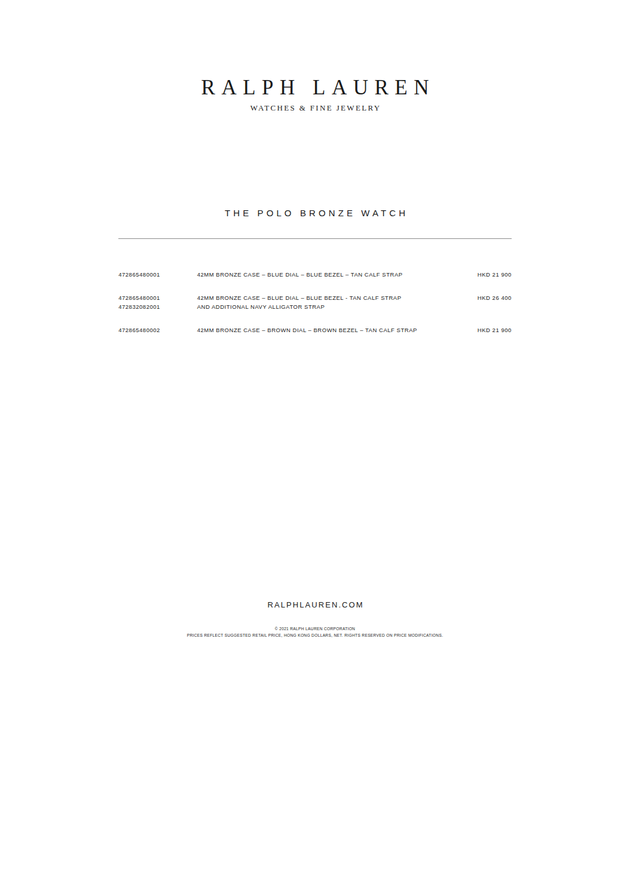RALPH LAUREN
WATCHES & FINE JEWELRY
The Polo Bronze Watch
| 472865480001 | 42MM BRONZE CASE – BLUE DIAL – BLUE BEZEL – TAN CALF STRAP | HKD 21 900 |
| 472865480001 | 42MM BRONZE CASE – BLUE DIAL – BLUE BEZEL - TAN CALF STRAP | HKD 26 400 |
| 472832082001 | AND ADDITIONAL NAVY ALLIGATOR STRAP | |
| 472865480002 | 42MM BRONZE CASE – BROWN DIAL – BROWN BEZEL – TAN CALF STRAP | HKD 21 900 |
RALPHLAUREN.COM
© 2021 RALPH LAUREN CORPORATION
PRICES REFLECT SUGGESTED RETAIL PRICE, HONG KONG DOLLARS, NET. RIGHTS RESERVED ON PRICE MODIFICATIONS.